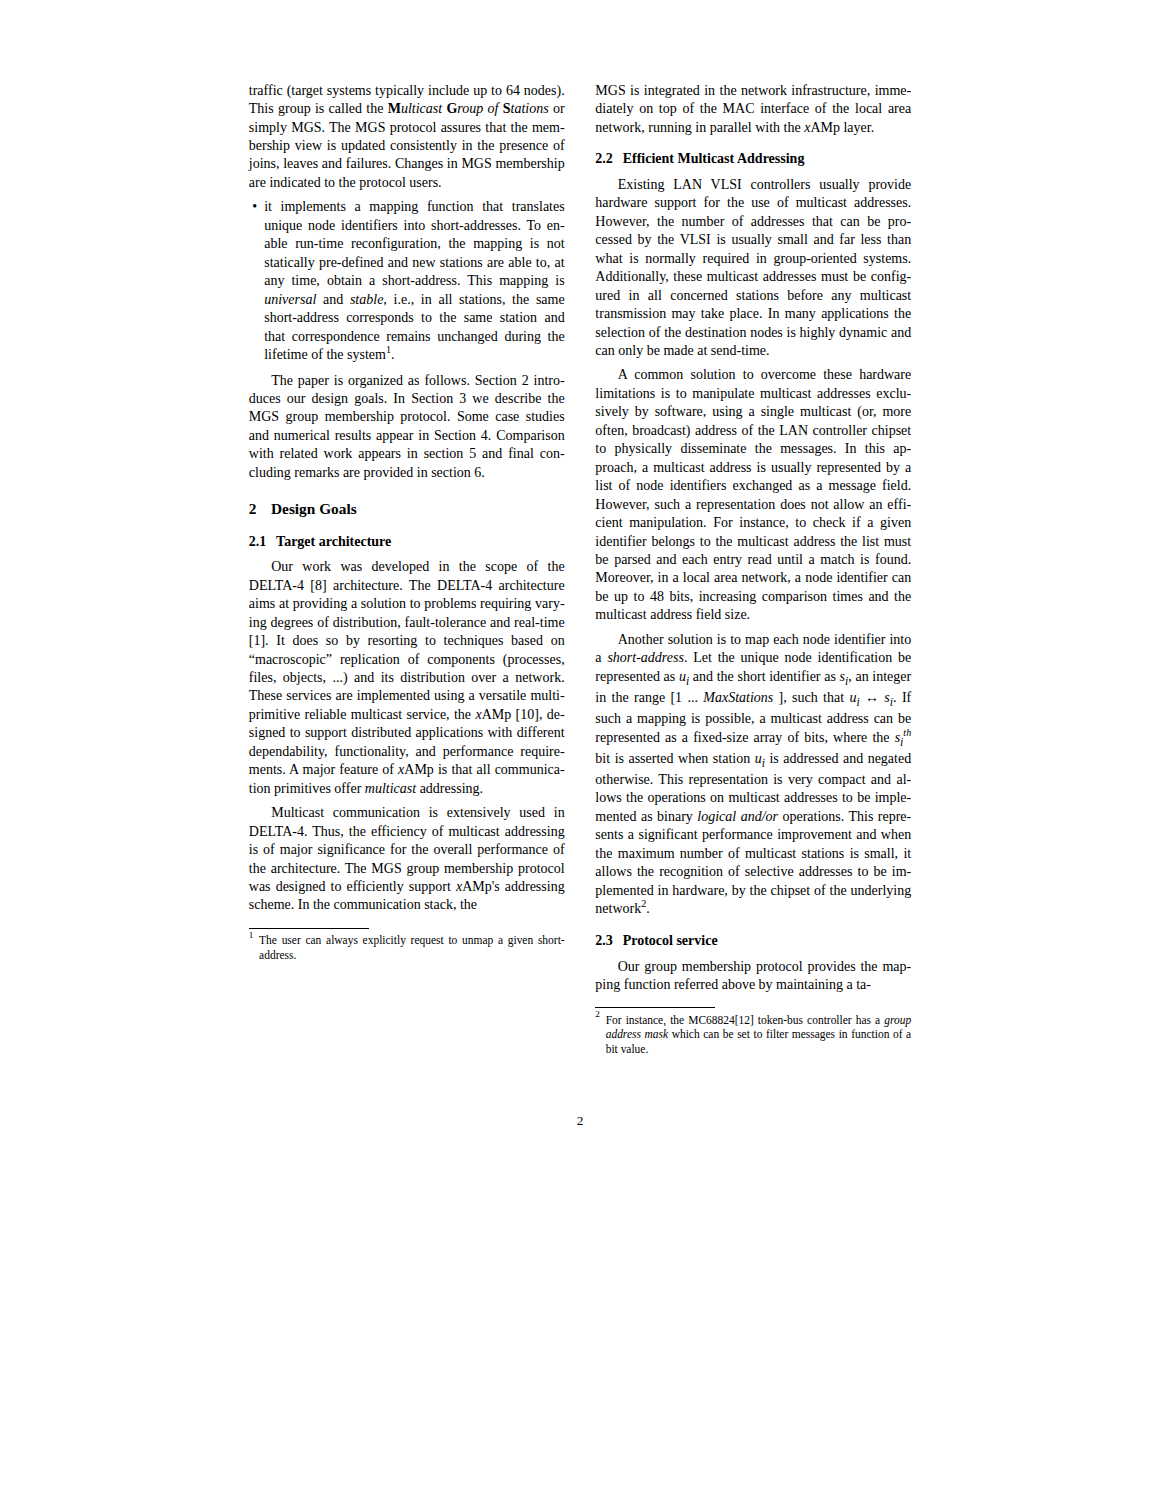traffic (target systems typically include up to 64 nodes). This group is called the Multicast Group of Stations or simply MGS. The MGS protocol assures that the membership view is updated consistently in the presence of joins, leaves and failures. Changes in MGS membership are indicated to the protocol users.
it implements a mapping function that translates unique node identifiers into short-addresses. To enable run-time reconfiguration, the mapping is not statically pre-defined and new stations are able to, at any time, obtain a short-address. This mapping is universal and stable, i.e., in all stations, the same short-address corresponds to the same station and that correspondence remains unchanged during the lifetime of the system1.
The paper is organized as follows. Section 2 introduces our design goals. In Section 3 we describe the MGS group membership protocol. Some case studies and numerical results appear in Section 4. Comparison with related work appears in section 5 and final concluding remarks are provided in section 6.
2 Design Goals
2.1 Target architecture
Our work was developed in the scope of the DELTA-4 [8] architecture. The DELTA-4 architecture aims at providing a solution to problems requiring varying degrees of distribution, fault-tolerance and real-time [1]. It does so by resorting to techniques based on “macroscopic” replication of components (processes, files, objects, ...) and its distribution over a network. These services are implemented using a versatile multi-primitive reliable multicast service, the x AMp [10], designed to support distributed applications with different dependability, functionality, and performance requirements. A major feature of x AMp is that all communication primitives offer multicast addressing.
Multicast communication is extensively used in DELTA-4. Thus, the efficiency of multicast addressing is of major significance for the overall performance of the architecture. The MGS group membership protocol was designed to efficiently support x AMp's addressing scheme. In the communication stack, the
1The user can always explicitly request to unmap a given short-address.
MGS is integrated in the network infrastructure, immediately on top of the MAC interface of the local area network, running in parallel with the x AMp layer.
2.2 Efficient Multicast Addressing
Existing LAN VLSI controllers usually provide hardware support for the use of multicast addresses. However, the number of addresses that can be processed by the VLSI is usually small and far less than what is normally required in group-oriented systems. Additionally, these multicast addresses must be configured in all concerned stations before any multicast transmission may take place. In many applications the selection of the destination nodes is highly dynamic and can only be made at send-time.
A common solution to overcome these hardware limitations is to manipulate multicast addresses exclusively by software, using a single multicast (or, more often, broadcast) address of the LAN controller chipset to physically disseminate the messages. In this approach, a multicast address is usually represented by a list of node identifiers exchanged as a message field. However, such a representation does not allow an efficient manipulation. For instance, to check if a given identifier belongs to the multicast address the list must be parsed and each entry read until a match is found. Moreover, in a local area network, a node identifier can be up to 48 bits, increasing comparison times and the multicast address field size.
Another solution is to map each node identifier into a short-address. Let the unique node identification be represented as ui and the short identifier as si, an integer in the range [1 ... MaxStations ], such that ui ↔ si. If such a mapping is possible, a multicast address can be represented as a fixed-size array of bits, where the sith bit is asserted when station ui is addressed and negated otherwise. This representation is very compact and allows the operations on multicast addresses to be implemented as binary logical and/or operations. This represents a significant performance improvement and when the maximum number of multicast stations is small, it allows the recognition of selective addresses to be implemented in hardware, by the chipset of the underlying network2.
2.3 Protocol service
Our group membership protocol provides the mapping function referred above by maintaining a ta-
2For instance, the MC68824[12] token-bus controller has a group address mask which can be set to filter messages in function of a bit value.
2